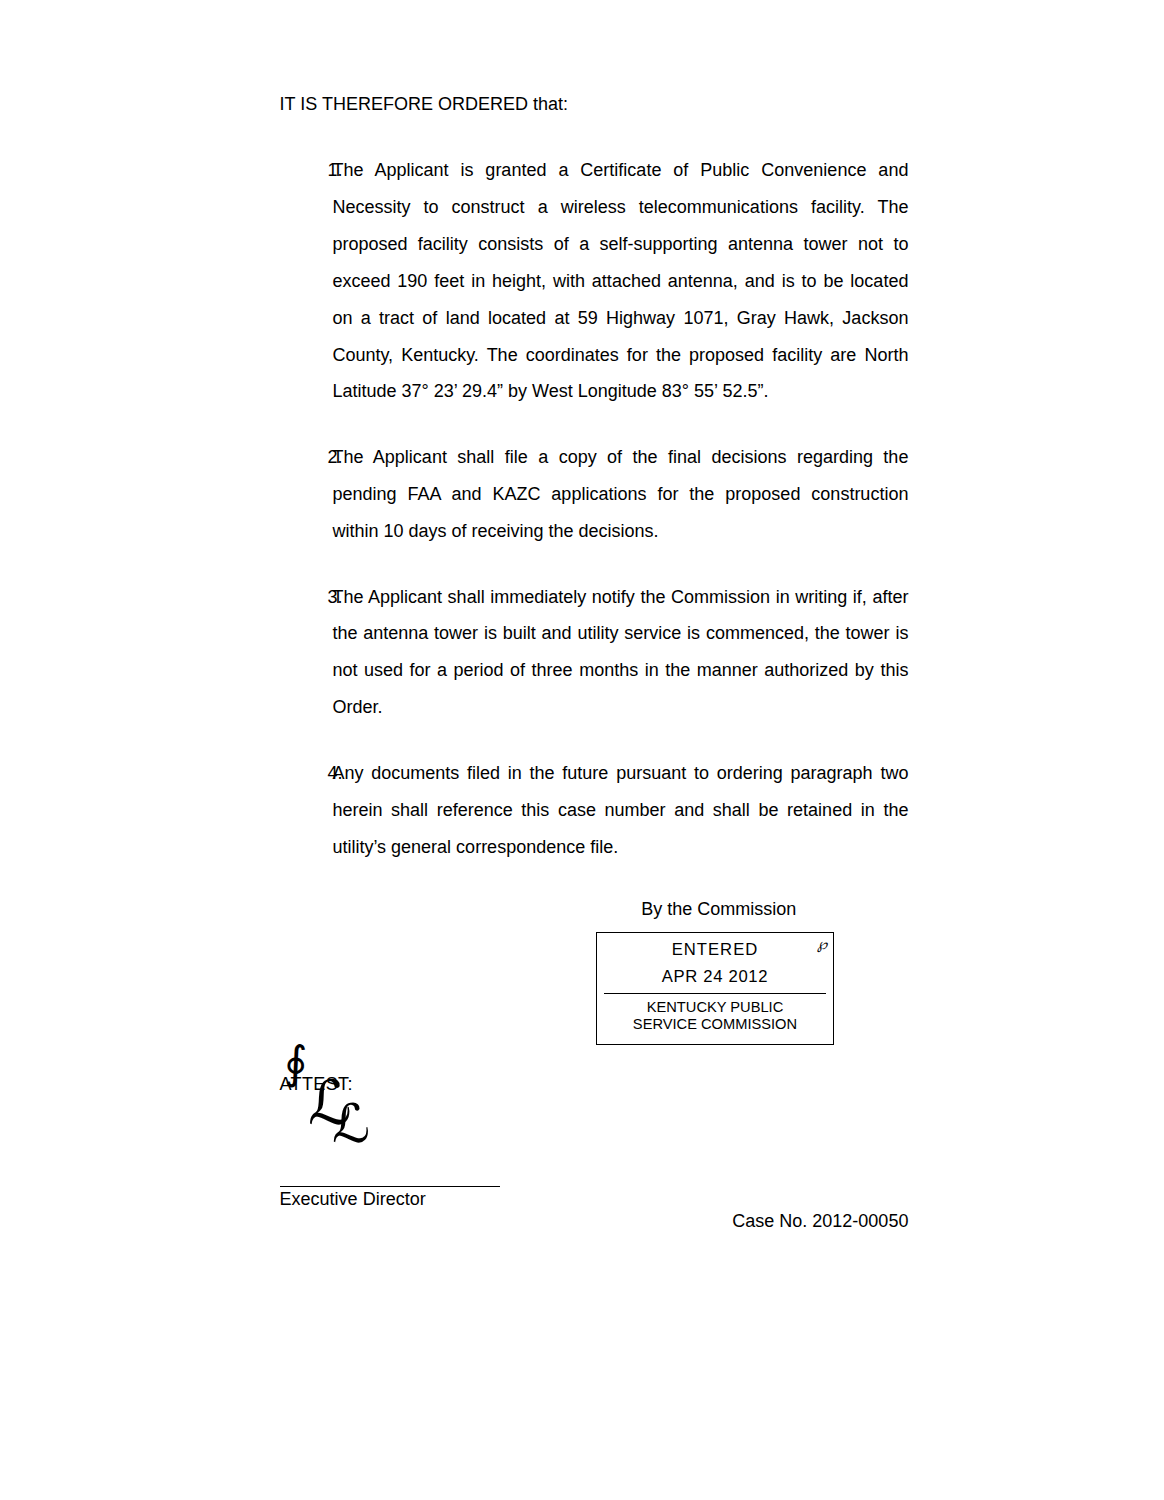IT IS THEREFORE ORDERED that:
1. The Applicant is granted a Certificate of Public Convenience and Necessity to construct a wireless telecommunications facility. The proposed facility consists of a self-supporting antenna tower not to exceed 190 feet in height, with attached antenna, and is to be located on a tract of land located at 59 Highway 1071, Gray Hawk, Jackson County, Kentucky. The coordinates for the proposed facility are North Latitude 37° 23’ 29.4” by West Longitude 83° 55’ 52.5”.
2. The Applicant shall file a copy of the final decisions regarding the pending FAA and KAZC applications for the proposed construction within 10 days of receiving the decisions.
3. The Applicant shall immediately notify the Commission in writing if, after the antenna tower is built and utility service is commenced, the tower is not used for a period of three months in the manner authorized by this Order.
4. Any documents filed in the future pursuant to ordering paragraph two herein shall reference this case number and shall be retained in the utility’s general correspondence file.
By the Commission
℘
ENTERED
APR 24 2012
KENTUCKY PUBLIC
SERVICE COMMISSION
ATTEST: ∮ ℒ ℒ
Executive Director
Case No. 2012-00050